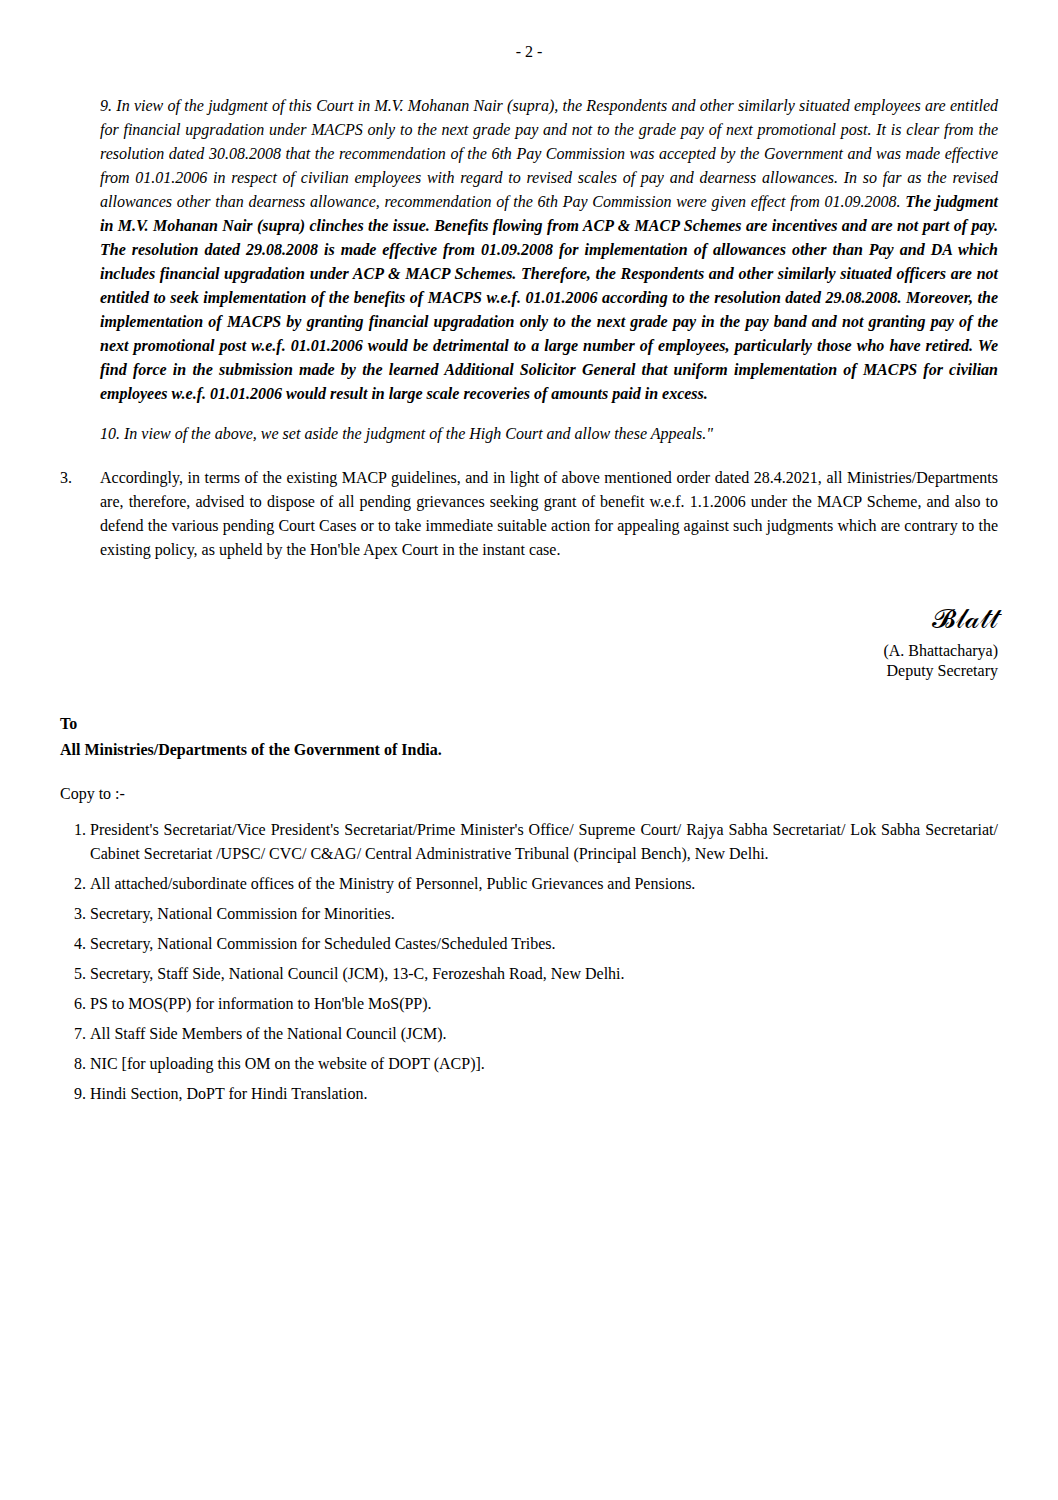- 2 -
9. In view of the judgment of this Court in M.V. Mohanan Nair (supra), the Respondents and other similarly situated employees are entitled for financial upgradation under MACPS only to the next grade pay and not to the grade pay of next promotional post. It is clear from the resolution dated 30.08.2008 that the recommendation of the 6th Pay Commission was accepted by the Government and was made effective from 01.01.2006 in respect of civilian employees with regard to revised scales of pay and dearness allowances. In so far as the revised allowances other than dearness allowance, recommendation of the 6th Pay Commission were given effect from 01.09.2008. The judgment in M.V. Mohanan Nair (supra) clinches the issue. Benefits flowing from ACP & MACP Schemes are incentives and are not part of pay. The resolution dated 29.08.2008 is made effective from 01.09.2008 for implementation of allowances other than Pay and DA which includes financial upgradation under ACP & MACP Schemes. Therefore, the Respondents and other similarly situated officers are not entitled to seek implementation of the benefits of MACPS w.e.f. 01.01.2006 according to the resolution dated 29.08.2008. Moreover, the implementation of MACPS by granting financial upgradation only to the next grade pay in the pay band and not granting pay of the next promotional post w.e.f. 01.01.2006 would be detrimental to a large number of employees, particularly those who have retired. We find force in the submission made by the learned Additional Solicitor General that uniform implementation of MACPS for civilian employees w.e.f. 01.01.2006 would result in large scale recoveries of amounts paid in excess.
10. In view of the above, we set aside the judgment of the High Court and allow these Appeals."
3.
Accordingly, in terms of the existing MACP guidelines, and in light of above mentioned order dated 28.4.2021, all Ministries/Departments are, therefore, advised to dispose of all pending grievances seeking grant of benefit w.e.f. 1.1.2006 under the MACP Scheme, and also to defend the various pending Court Cases or to take immediate suitable action for appealing against such judgments which are contrary to the existing policy, as upheld by the Hon'ble Apex Court in the instant case.
𝓑𝓁𝒶𝓉𝓉
(A. Bhattacharya)
Deputy Secretary
To
All Ministries/Departments of the Government of India.
Copy to :-
President's Secretariat/Vice President's Secretariat/Prime Minister's Office/ Supreme Court/ Rajya Sabha Secretariat/ Lok Sabha Secretariat/ Cabinet Secretariat /UPSC/ CVC/ C&AG/ Central Administrative Tribunal (Principal Bench), New Delhi.
All attached/subordinate offices of the Ministry of Personnel, Public Grievances and Pensions.
Secretary, National Commission for Minorities.
Secretary, National Commission for Scheduled Castes/Scheduled Tribes.
Secretary, Staff Side, National Council (JCM), 13-C, Ferozeshah Road, New Delhi.
PS to MOS(PP) for information to Hon'ble MoS(PP).
All Staff Side Members of the National Council (JCM).
NIC [for uploading this OM on the website of DOPT (ACP)].
Hindi Section, DoPT for Hindi Translation.